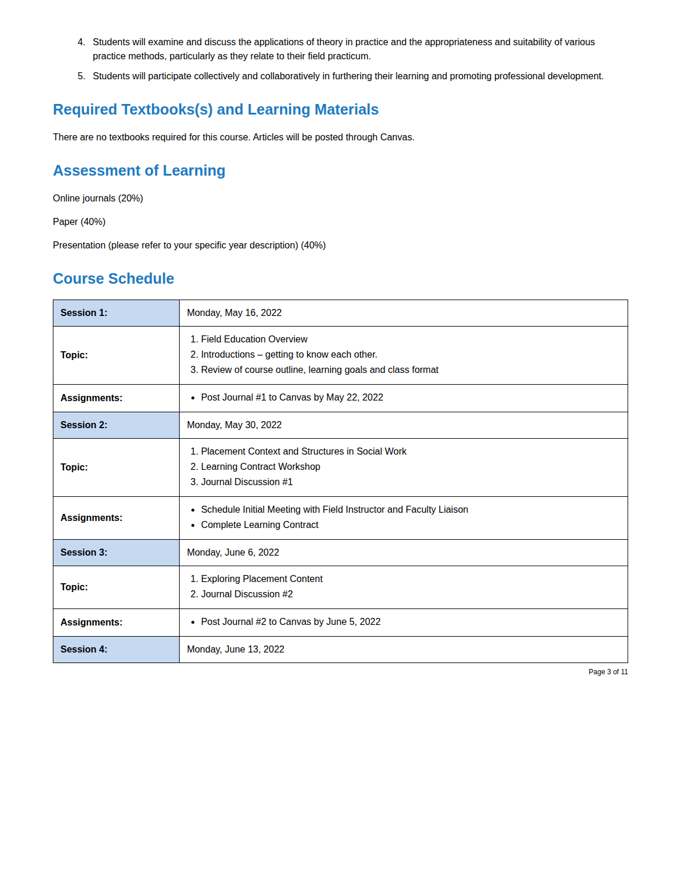Students will examine and discuss the applications of theory in practice and the appropriateness and suitability of various practice methods, particularly as they relate to their field practicum.
Students will participate collectively and collaboratively in furthering their learning and promoting professional development.
Required Textbooks(s) and Learning Materials
There are no textbooks required for this course. Articles will be posted through Canvas.
Assessment of Learning
Online journals (20%)
Paper (40%)
Presentation (please refer to your specific year description) (40%)
Course Schedule
| Session 1: | Monday, May 16, 2022 |
| Topic: | Field Education Overview Introductions – getting to know each other. Review of course outline, learning goals and class format |
| Assignments: | Post Journal #1 to Canvas by May 22, 2022 |
| Session 2: | Monday, May 30, 2022 |
| Topic: | Placement Context and Structures in Social Work Learning Contract Workshop Journal Discussion #1 |
| Assignments: | Schedule Initial Meeting with Field Instructor and Faculty Liaison Complete Learning Contract |
| Session 3: | Monday, June 6, 2022 |
| Topic: | Exploring Placement Content Journal Discussion #2 |
| Assignments: | Post Journal #2 to Canvas by June 5, 2022 |
| Session 4: | Monday, June 13, 2022 |
Page 3 of 11